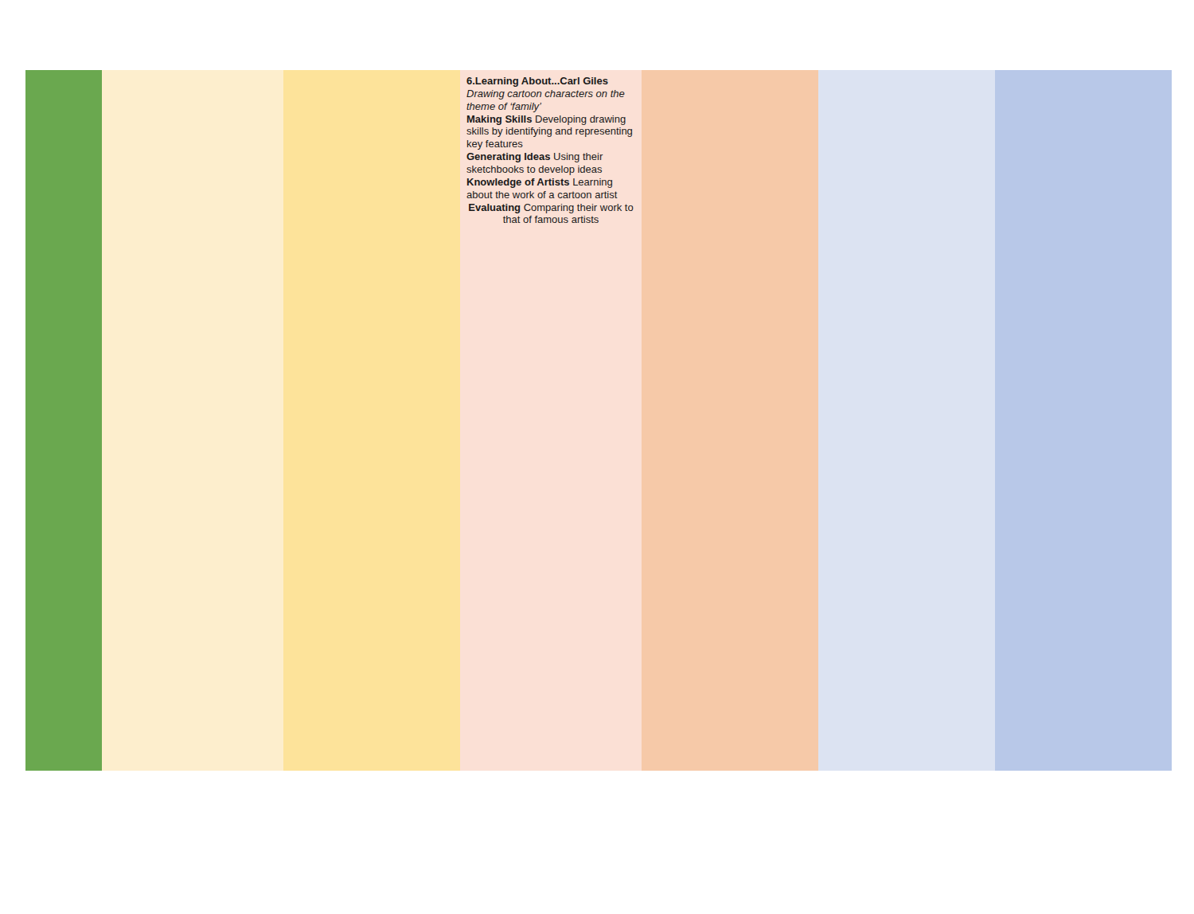| | | | 6.Learning About...Carl Giles Drawing cartoon characters on the theme of ‘family’ Making Skills Developing drawing skills by identifying and representing key features Generating Ideas Using their sketchbooks to develop ideas Knowledge of Artists Learning about the work of a cartoon artist Evaluating Comparing their work to that of famous artists | | | |